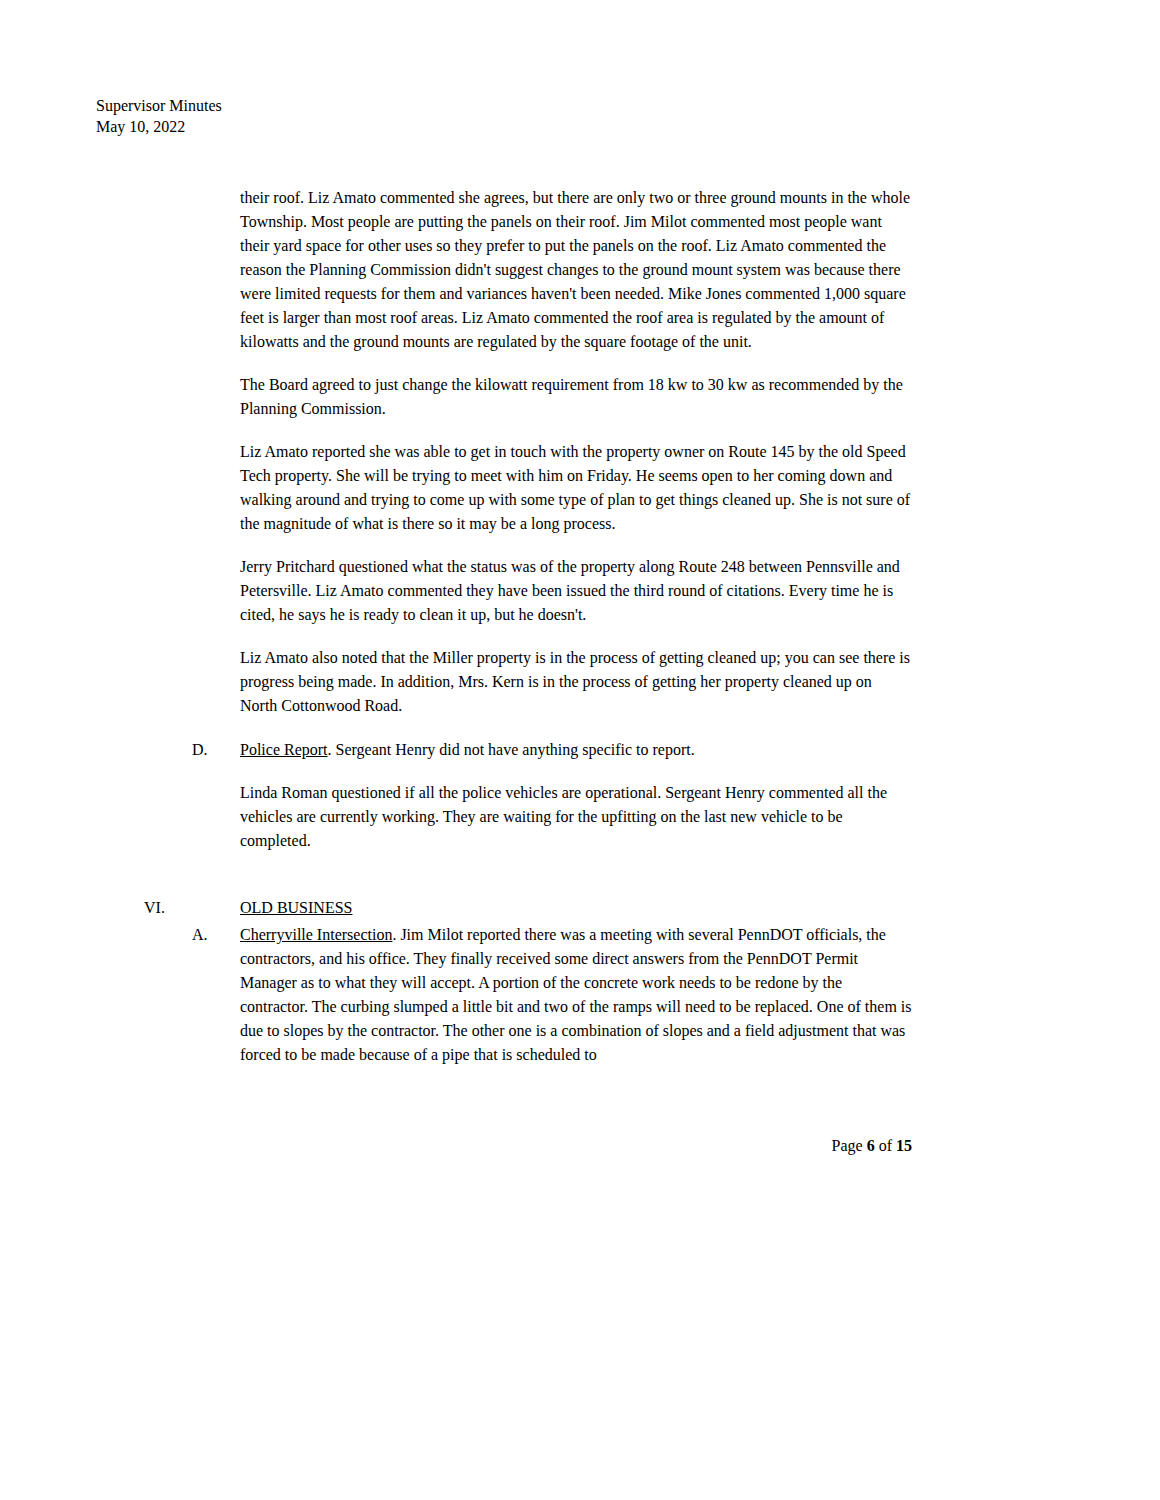Supervisor Minutes
May 10, 2022
their roof. Liz Amato commented she agrees, but there are only two or three ground mounts in the whole Township. Most people are putting the panels on their roof. Jim Milot commented most people want their yard space for other uses so they prefer to put the panels on the roof. Liz Amato commented the reason the Planning Commission didn't suggest changes to the ground mount system was because there were limited requests for them and variances haven't been needed. Mike Jones commented 1,000 square feet is larger than most roof areas. Liz Amato commented the roof area is regulated by the amount of kilowatts and the ground mounts are regulated by the square footage of the unit.
The Board agreed to just change the kilowatt requirement from 18 kw to 30 kw as recommended by the Planning Commission.
Liz Amato reported she was able to get in touch with the property owner on Route 145 by the old Speed Tech property. She will be trying to meet with him on Friday. He seems open to her coming down and walking around and trying to come up with some type of plan to get things cleaned up. She is not sure of the magnitude of what is there so it may be a long process.
Jerry Pritchard questioned what the status was of the property along Route 248 between Pennsville and Petersville. Liz Amato commented they have been issued the third round of citations. Every time he is cited, he says he is ready to clean it up, but he doesn't.
Liz Amato also noted that the Miller property is in the process of getting cleaned up; you can see there is progress being made. In addition, Mrs. Kern is in the process of getting her property cleaned up on North Cottonwood Road.
D.
Police Report. Sergeant Henry did not have anything specific to report.
Linda Roman questioned if all the police vehicles are operational. Sergeant Henry commented all the vehicles are currently working. They are waiting for the upfitting on the last new vehicle to be completed.
VI.
OLD BUSINESS
A.
Cherryville Intersection. Jim Milot reported there was a meeting with several PennDOT officials, the contractors, and his office. They finally received some direct answers from the PennDOT Permit Manager as to what they will accept. A portion of the concrete work needs to be redone by the contractor. The curbing slumped a little bit and two of the ramps will need to be replaced. One of them is due to slopes by the contractor. The other one is a combination of slopes and a field adjustment that was forced to be made because of a pipe that is scheduled to
Page 6 of 15